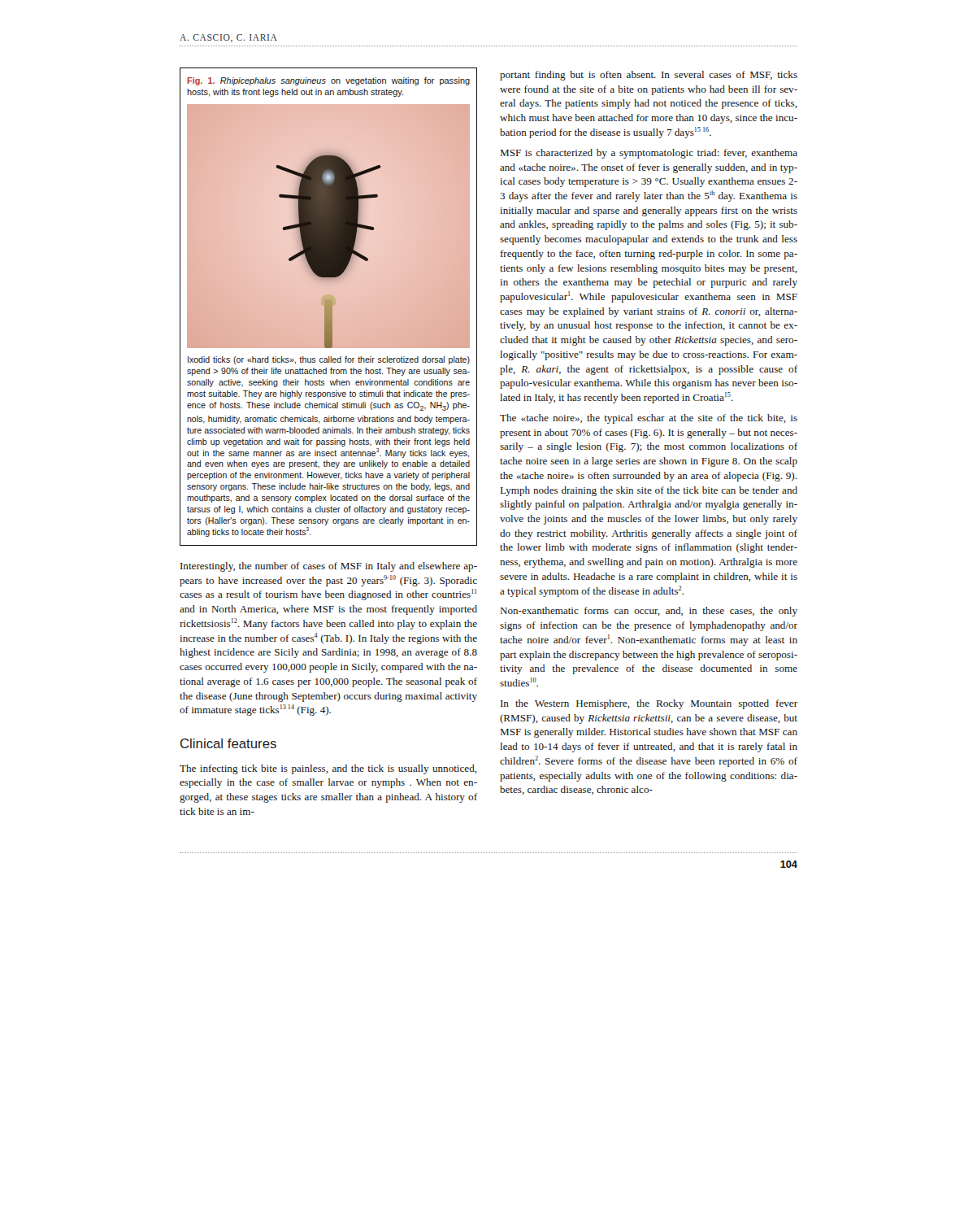A. CASCIO, C. IARIA
Fig. 1. Rhipicephalus sanguineus on vegetation waiting for passing hosts, with its front legs held out in an ambush strategy.
Ixodid ticks (or «hard ticks», thus called for their sclerotized dorsal plate) spend > 90% of their life unattached from the host. They are usually seasonally active, seeking their hosts when environmental conditions are most suitable. They are highly responsive to stimuli that indicate the presence of hosts. These include chemical stimuli (such as CO2, NH3) phenols, humidity, aromatic chemicals, airborne vibrations and body temperature associated with warm-blooded animals. In their ambush strategy, ticks climb up vegetation and wait for passing hosts, with their front legs held out in the same manner as are insect antennae3. Many ticks lack eyes, and even when eyes are present, they are unlikely to enable a detailed perception of the environment. However, ticks have a variety of peripheral sensory organs. These include hair-like structures on the body, legs, and mouthparts, and a sensory complex located on the dorsal surface of the tarsus of leg I, which contains a cluster of olfactory and gustatory receptors (Haller's organ). These sensory organs are clearly important in enabling ticks to locate their hosts3.
Interestingly, the number of cases of MSF in Italy and elsewhere appears to have increased over the past 20 years9-10 (Fig. 3). Sporadic cases as a result of tourism have been diagnosed in other countries11 and in North America, where MSF is the most frequently imported rickettsiosis12. Many factors have been called into play to explain the increase in the number of cases4 (Tab. I). In Italy the regions with the highest incidence are Sicily and Sardinia; in 1998, an average of 8.8 cases occurred every 100,000 people in Sicily, compared with the national average of 1.6 cases per 100,000 people. The seasonal peak of the disease (June through September) occurs during maximal activity of immature stage ticks13 14 (Fig. 4).
Clinical features
The infecting tick bite is painless, and the tick is usually unnoticed, especially in the case of smaller larvae or nymphs . When not engorged, at these stages ticks are smaller than a pinhead. A history of tick bite is an im-
portant finding but is often absent. In several cases of MSF, ticks were found at the site of a bite on patients who had been ill for several days. The patients simply had not noticed the presence of ticks, which must have been attached for more than 10 days, since the incubation period for the disease is usually 7 days15 16.
MSF is characterized by a symptomatologic triad: fever, exanthema and «tache noire». The onset of fever is generally sudden, and in typical cases body temperature is > 39 °C. Usually exanthema ensues 2-3 days after the fever and rarely later than the 5th day. Exanthema is initially macular and sparse and generally appears first on the wrists and ankles, spreading rapidly to the palms and soles (Fig. 5); it subsequently becomes maculopapular and extends to the trunk and less frequently to the face, often turning red-purple in color. In some patients only a few lesions resembling mosquito bites may be present, in others the exanthema may be petechial or purpuric and rarely papulovesicular1. While papulovesicular exanthema seen in MSF cases may be explained by variant strains of R. conorii or, alternatively, by an unusual host response to the infection, it cannot be excluded that it might be caused by other Rickettsia species, and serologically "positive" results may be due to cross-reactions. For example, R. akari, the agent of rickettsialpox, is a possible cause of papulo-vesicular exanthema. While this organism has never been isolated in Italy, it has recently been reported in Croatia15.
The «tache noire», the typical eschar at the site of the tick bite, is present in about 70% of cases (Fig. 6). It is generally – but not necessarily – a single lesion (Fig. 7); the most common localizations of tache noire seen in a large series are shown in Figure 8. On the scalp the «tache noire» is often surrounded by an area of alopecia (Fig. 9). Lymph nodes draining the skin site of the tick bite can be tender and slightly painful on palpation. Arthralgia and/or myalgia generally involve the joints and the muscles of the lower limbs, but only rarely do they restrict mobility. Arthritis generally affects a single joint of the lower limb with moderate signs of inflammation (slight tenderness, erythema, and swelling and pain on motion). Arthralgia is more severe in adults. Headache is a rare complaint in children, while it is a typical symptom of the disease in adults2.
Non-exanthematic forms can occur, and, in these cases, the only signs of infection can be the presence of lymphadenopathy and/or tache noire and/or fever1. Non-exanthematic forms may at least in part explain the discrepancy between the high prevalence of seropositivity and the prevalence of the disease documented in some studies10.
In the Western Hemisphere, the Rocky Mountain spotted fever (RMSF), caused by Rickettsia rickettsii, can be a severe disease, but MSF is generally milder. Historical studies have shown that MSF can lead to 10-14 days of fever if untreated, and that it is rarely fatal in children2. Severe forms of the disease have been reported in 6% of patients, especially adults with one of the following conditions: diabetes, cardiac disease, chronic alco-
104